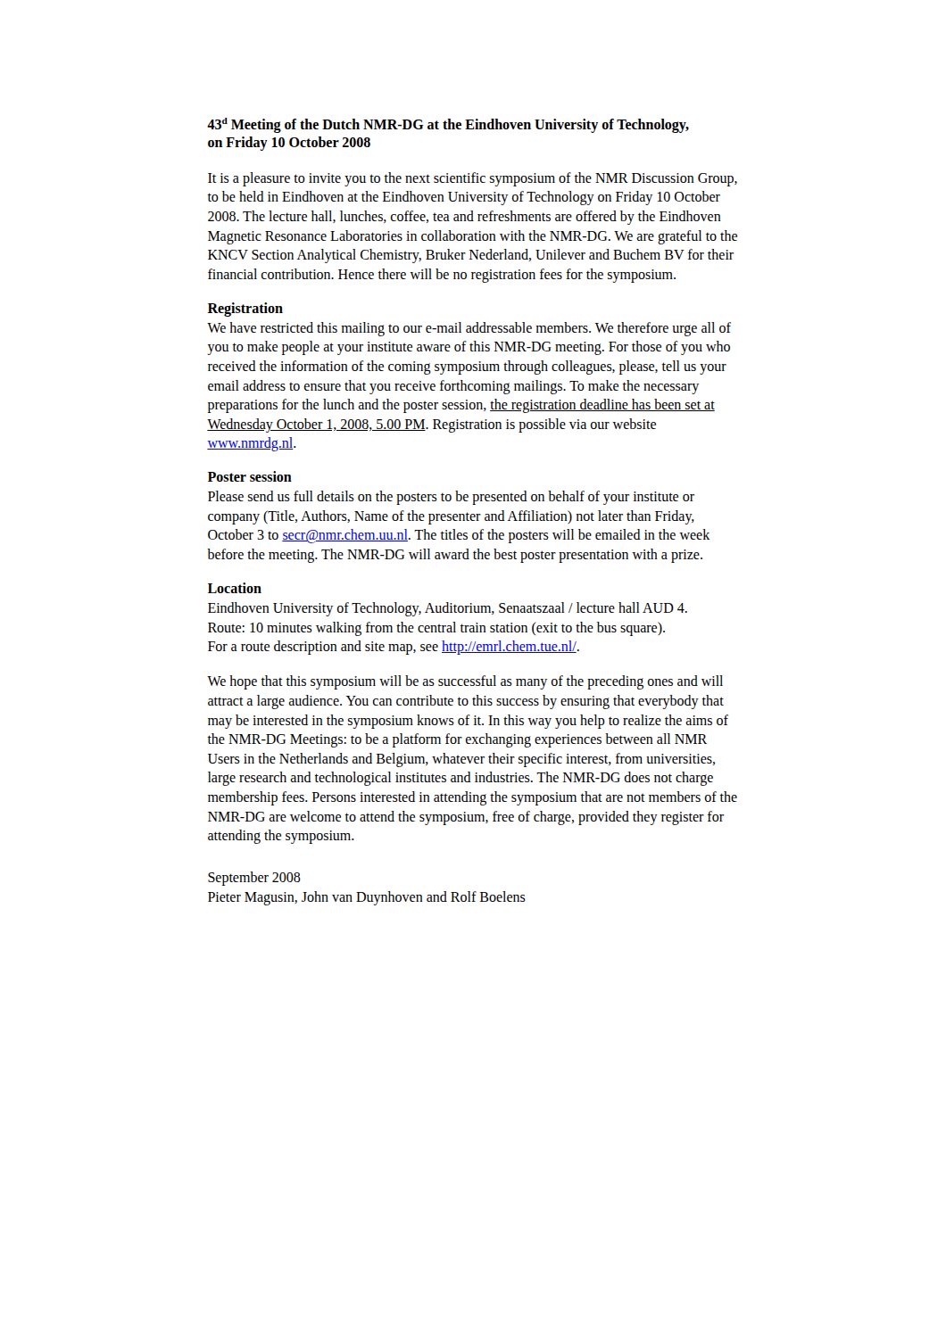43d Meeting of the Dutch NMR-DG at the Eindhoven University of Technology,
on Friday 10 October 2008
It is a pleasure to invite you to the next scientific symposium of the NMR Discussion Group, to be held in Eindhoven at the Eindhoven University of Technology on Friday 10 October 2008. The lecture hall, lunches, coffee, tea and refreshments are offered by the Eindhoven Magnetic Resonance Laboratories in collaboration with the NMR-DG. We are grateful to the KNCV Section Analytical Chemistry, Bruker Nederland, Unilever and Buchem BV for their financial contribution. Hence there will be no registration fees for the symposium.
Registration
We have restricted this mailing to our e-mail addressable members. We therefore urge all of you to make people at your institute aware of this NMR-DG meeting. For those of you who received the information of the coming symposium through colleagues, please, tell us your email address to ensure that you receive forthcoming mailings. To make the necessary preparations for the lunch and the poster session, the registration deadline has been set at Wednesday October 1, 2008, 5.00 PM. Registration is possible via our website www.nmrdg.nl.
Poster session
Please send us full details on the posters to be presented on behalf of your institute or company (Title, Authors, Name of the presenter and Affiliation) not later than Friday, October 3 to secr@nmr.chem.uu.nl. The titles of the posters will be emailed in the week before the meeting. The NMR-DG will award the best poster presentation with a prize.
Location
Eindhoven University of Technology, Auditorium, Senaatszaal / lecture hall AUD 4.
Route: 10 minutes walking from the central train station (exit to the bus square).
For a route description and site map, see http://emrl.chem.tue.nl/.
We hope that this symposium will be as successful as many of the preceding ones and will attract a large audience. You can contribute to this success by ensuring that everybody that may be interested in the symposium knows of it. In this way you help to realize the aims of the NMR-DG Meetings: to be a platform for exchanging experiences between all NMR Users in the Netherlands and Belgium, whatever their specific interest, from universities, large research and technological institutes and industries. The NMR-DG does not charge membership fees. Persons interested in attending the symposium that are not members of the NMR-DG are welcome to attend the symposium, free of charge, provided they register for attending the symposium.
September 2008
Pieter Magusin, John van Duynhoven and Rolf Boelens